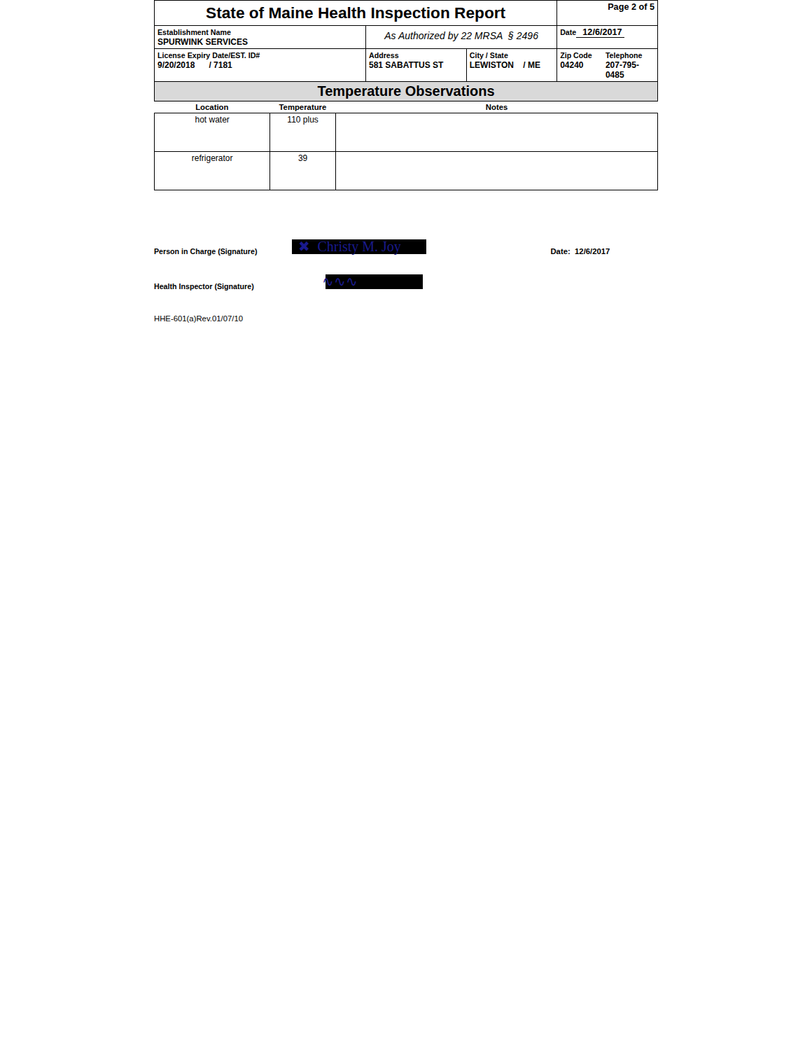| State of Maine Health Inspection Report | Page 2 of 5 |
| Establishment Name SPURWINK SERVICES | As Authorized by 22 MRSA § 2496 | Date 12/6/2017 |
| License Expiry Date/EST. ID# 9/20/2018 / 7181 | Address 581 SABATTUS ST | City / State LEWISTON / ME | / Zip Code 04240 / Telephone 207-795-0485 / |
| Temperature Observations |
| Location | Temperature | Notes |
| hot water | 110 plus | |
| refrigerator | 39 | |
| Person in Charge (Signature) | ✖ Christy M. Joy | Date: 12/6/2017 |
| Health Inspector (Signature) | ∿∿∿ | |
HHE-601(a)Rev.01/07/10